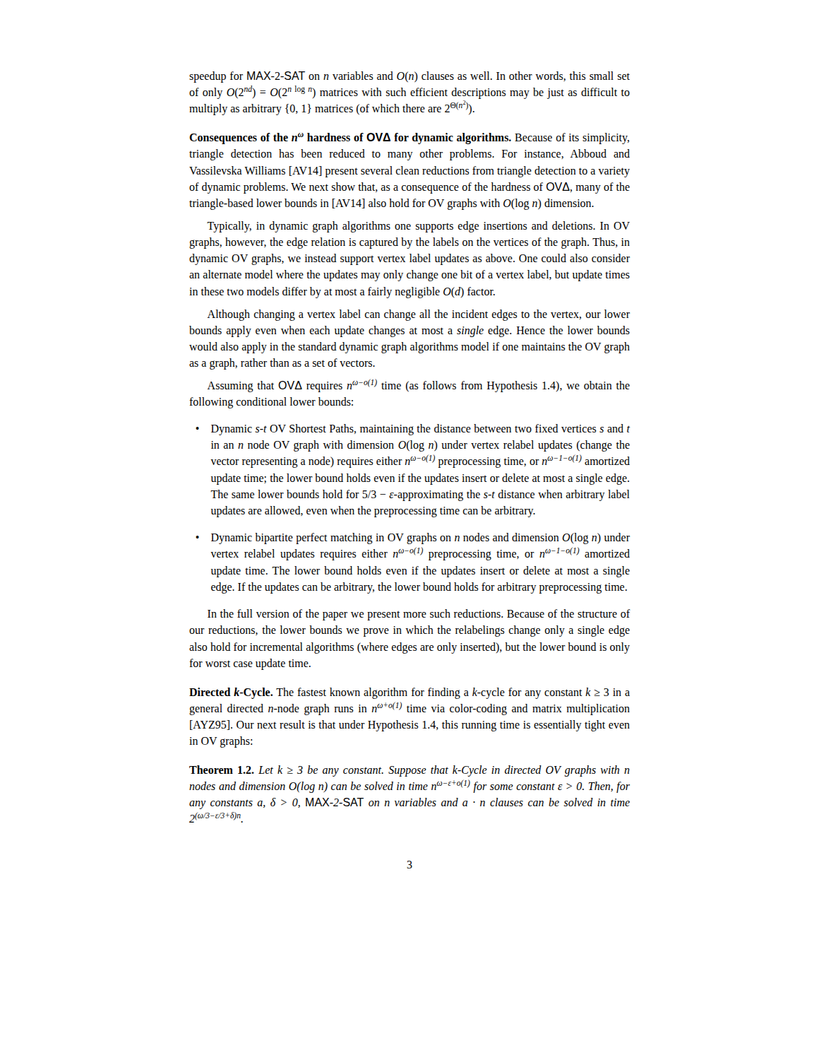speedup for MAX-2-SAT on n variables and O(n) clauses as well. In other words, this small set of only O(2nd) = O(2n log n) matrices with such efficient descriptions may be just as difficult to multiply as arbitrary {0, 1} matrices (of which there are 2Θ(n2)).
Consequences of the nω hardness of OVΔ for dynamic algorithms. Because of its simplicity, triangle detection has been reduced to many other problems. For instance, Abboud and Vassilevska Williams [AV14] present several clean reductions from triangle detection to a variety of dynamic problems. We next show that, as a consequence of the hardness of OVΔ, many of the triangle-based lower bounds in [AV14] also hold for OV graphs with O(log n) dimension.
Typically, in dynamic graph algorithms one supports edge insertions and deletions. In OV graphs, however, the edge relation is captured by the labels on the vertices of the graph. Thus, in dynamic OV graphs, we instead support vertex label updates as above. One could also consider an alternate model where the updates may only change one bit of a vertex label, but update times in these two models differ by at most a fairly negligible O(d) factor.
Although changing a vertex label can change all the incident edges to the vertex, our lower bounds apply even when each update changes at most a single edge. Hence the lower bounds would also apply in the standard dynamic graph algorithms model if one maintains the OV graph as a graph, rather than as a set of vectors.
Assuming that OVΔ requires nω−o(1) time (as follows from Hypothesis 1.4), we obtain the following conditional lower bounds:
Dynamic s-t OV Shortest Paths, maintaining the distance between two fixed vertices s and t in an n node OV graph with dimension O(log n) under vertex relabel updates (change the vector representing a node) requires either nω−o(1) preprocessing time, or nω−1−o(1) amortized update time; the lower bound holds even if the updates insert or delete at most a single edge. The same lower bounds hold for 5/3 − ε-approximating the s-t distance when arbitrary label updates are allowed, even when the preprocessing time can be arbitrary.
Dynamic bipartite perfect matching in OV graphs on n nodes and dimension O(log n) under vertex relabel updates requires either nω−o(1) preprocessing time, or nω−1−o(1) amortized update time. The lower bound holds even if the updates insert or delete at most a single edge. If the updates can be arbitrary, the lower bound holds for arbitrary preprocessing time.
In the full version of the paper we present more such reductions. Because of the structure of our reductions, the lower bounds we prove in which the relabelings change only a single edge also hold for incremental algorithms (where edges are only inserted), but the lower bound is only for worst case update time.
Directed k-Cycle. The fastest known algorithm for finding a k-cycle for any constant k ≥ 3 in a general directed n-node graph runs in nω+o(1) time via color-coding and matrix multiplication [AYZ95]. Our next result is that under Hypothesis 1.4, this running time is essentially tight even in OV graphs:
Theorem 1.2. Let k ≥ 3 be any constant. Suppose that k-Cycle in directed OV graphs with n nodes and dimension O(log n) can be solved in time nω−ε+o(1) for some constant ε > 0. Then, for any constants a, δ > 0, MAX-2-SAT on n variables and a · n clauses can be solved in time 2(ω/3−ε/3+δ)n.
3